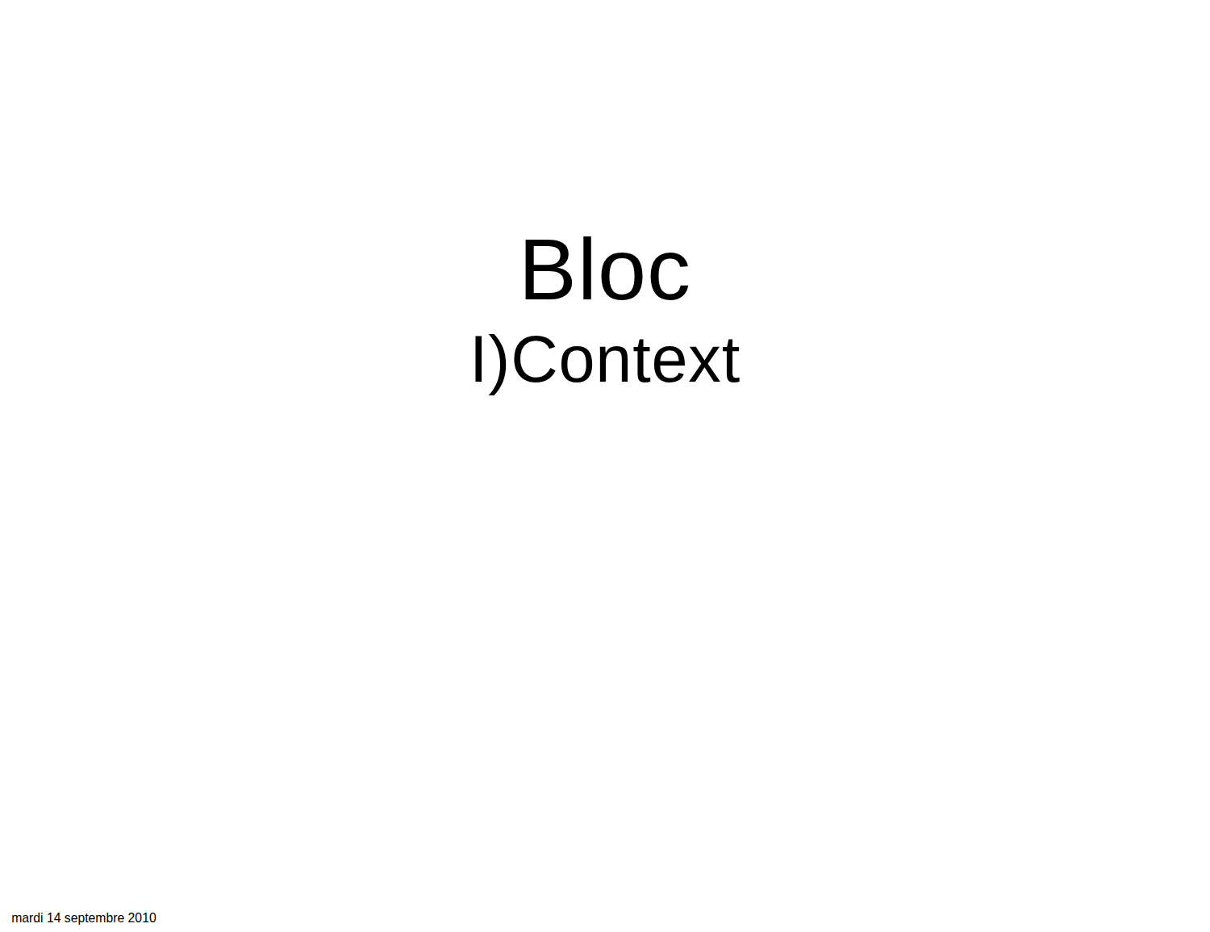Bloc I)Context
mardi 14 septembre 2010